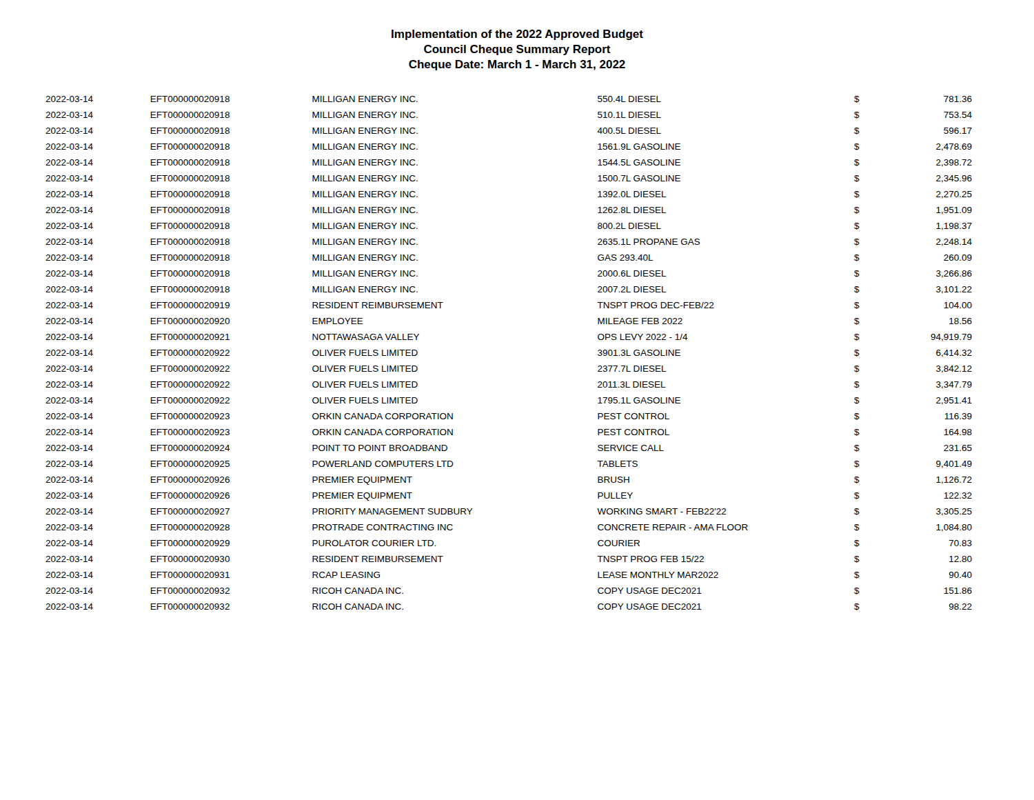Implementation of the 2022 Approved Budget
Council Cheque Summary Report
Cheque Date: March 1 - March 31, 2022
| 2022-03-14 | EFT000000020918 | MILLIGAN ENERGY INC. | 550.4L DIESEL | $ | 781.36 |
| 2022-03-14 | EFT000000020918 | MILLIGAN ENERGY INC. | 510.1L DIESEL | $ | 753.54 |
| 2022-03-14 | EFT000000020918 | MILLIGAN ENERGY INC. | 400.5L DIESEL | $ | 596.17 |
| 2022-03-14 | EFT000000020918 | MILLIGAN ENERGY INC. | 1561.9L GASOLINE | $ | 2,478.69 |
| 2022-03-14 | EFT000000020918 | MILLIGAN ENERGY INC. | 1544.5L GASOLINE | $ | 2,398.72 |
| 2022-03-14 | EFT000000020918 | MILLIGAN ENERGY INC. | 1500.7L GASOLINE | $ | 2,345.96 |
| 2022-03-14 | EFT000000020918 | MILLIGAN ENERGY INC. | 1392.0L DIESEL | $ | 2,270.25 |
| 2022-03-14 | EFT000000020918 | MILLIGAN ENERGY INC. | 1262.8L DIESEL | $ | 1,951.09 |
| 2022-03-14 | EFT000000020918 | MILLIGAN ENERGY INC. | 800.2L DIESEL | $ | 1,198.37 |
| 2022-03-14 | EFT000000020918 | MILLIGAN ENERGY INC. | 2635.1L PROPANE GAS | $ | 2,248.14 |
| 2022-03-14 | EFT000000020918 | MILLIGAN ENERGY INC. | GAS 293.40L | $ | 260.09 |
| 2022-03-14 | EFT000000020918 | MILLIGAN ENERGY INC. | 2000.6L DIESEL | $ | 3,266.86 |
| 2022-03-14 | EFT000000020918 | MILLIGAN ENERGY INC. | 2007.2L DIESEL | $ | 3,101.22 |
| 2022-03-14 | EFT000000020919 | RESIDENT REIMBURSEMENT | TNSPT PROG DEC-FEB/22 | $ | 104.00 |
| 2022-03-14 | EFT000000020920 | EMPLOYEE | MILEAGE FEB 2022 | $ | 18.56 |
| 2022-03-14 | EFT000000020921 | NOTTAWASAGA VALLEY | OPS LEVY 2022 - 1/4 | $ | 94,919.79 |
| 2022-03-14 | EFT000000020922 | OLIVER FUELS LIMITED | 3901.3L GASOLINE | $ | 6,414.32 |
| 2022-03-14 | EFT000000020922 | OLIVER FUELS LIMITED | 2377.7L DIESEL | $ | 3,842.12 |
| 2022-03-14 | EFT000000020922 | OLIVER FUELS LIMITED | 2011.3L DIESEL | $ | 3,347.79 |
| 2022-03-14 | EFT000000020922 | OLIVER FUELS LIMITED | 1795.1L GASOLINE | $ | 2,951.41 |
| 2022-03-14 | EFT000000020923 | ORKIN CANADA CORPORATION | PEST CONTROL | $ | 116.39 |
| 2022-03-14 | EFT000000020923 | ORKIN CANADA CORPORATION | PEST CONTROL | $ | 164.98 |
| 2022-03-14 | EFT000000020924 | POINT TO POINT BROADBAND | SERVICE CALL | $ | 231.65 |
| 2022-03-14 | EFT000000020925 | POWERLAND COMPUTERS LTD | TABLETS | $ | 9,401.49 |
| 2022-03-14 | EFT000000020926 | PREMIER EQUIPMENT | BRUSH | $ | 1,126.72 |
| 2022-03-14 | EFT000000020926 | PREMIER EQUIPMENT | PULLEY | $ | 122.32 |
| 2022-03-14 | EFT000000020927 | PRIORITY MANAGEMENT SUDBURY | WORKING SMART - FEB22'22 | $ | 3,305.25 |
| 2022-03-14 | EFT000000020928 | PROTRADE CONTRACTING INC | CONCRETE REPAIR - AMA FLOOR | $ | 1,084.80 |
| 2022-03-14 | EFT000000020929 | PUROLATOR COURIER LTD. | COURIER | $ | 70.83 |
| 2022-03-14 | EFT000000020930 | RESIDENT REIMBURSEMENT | TNSPT PROG FEB 15/22 | $ | 12.80 |
| 2022-03-14 | EFT000000020931 | RCAP LEASING | LEASE MONTHLY MAR2022 | $ | 90.40 |
| 2022-03-14 | EFT000000020932 | RICOH CANADA INC. | COPY USAGE DEC2021 | $ | 151.86 |
| 2022-03-14 | EFT000000020932 | RICOH CANADA INC. | COPY USAGE DEC2021 | $ | 98.22 |